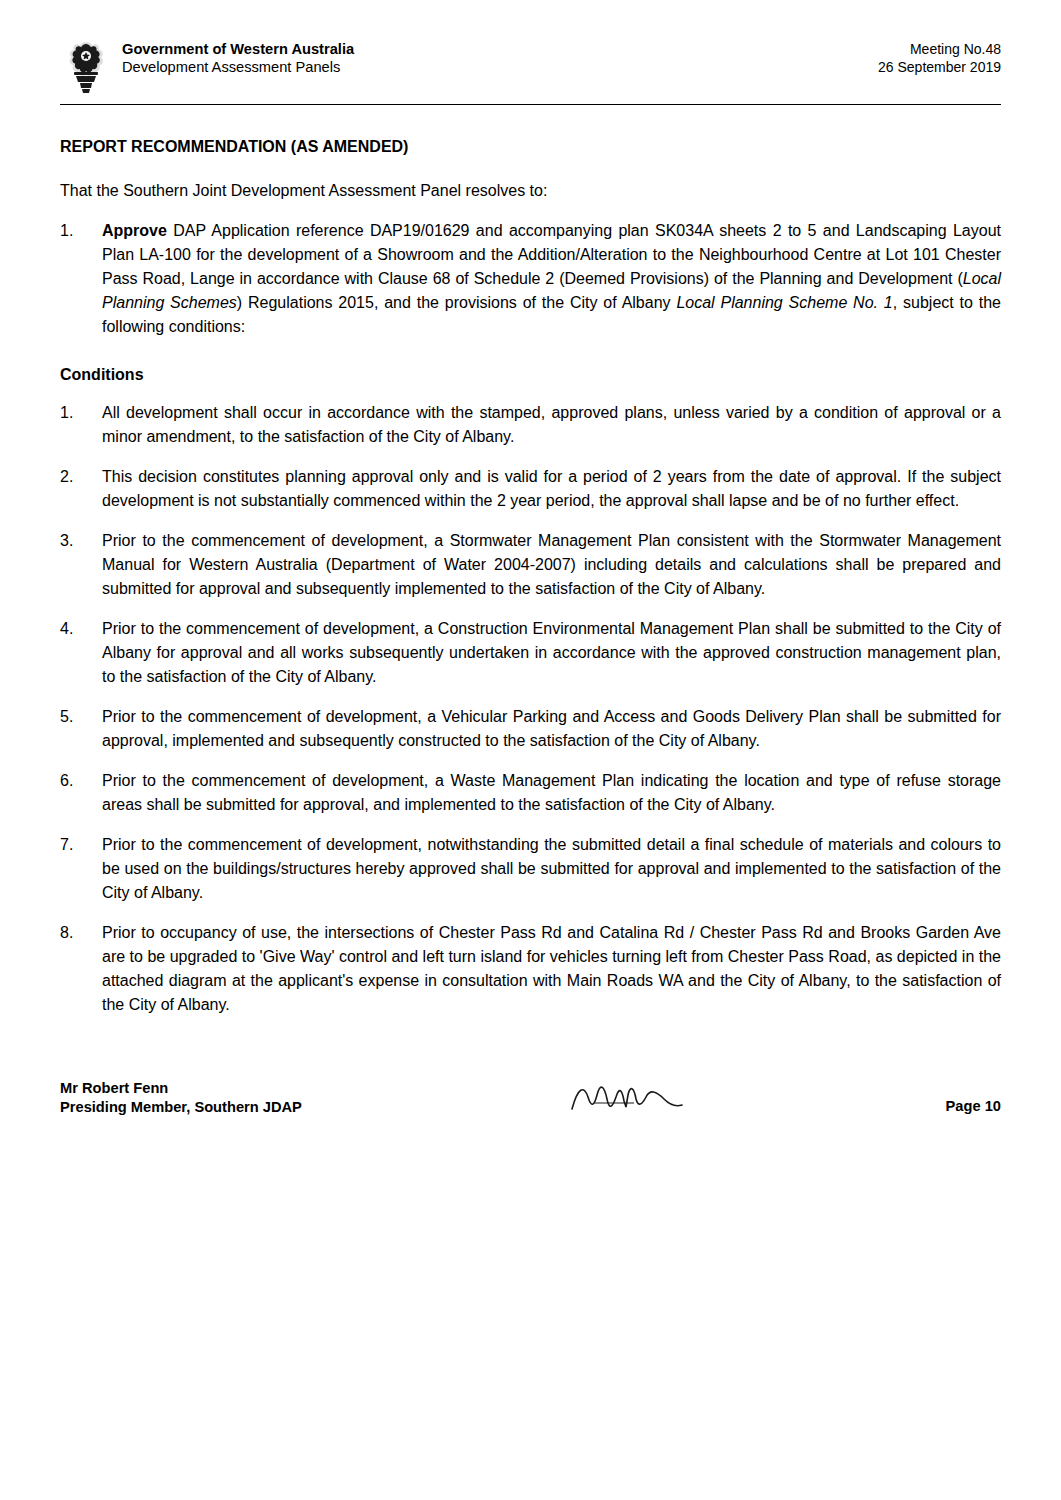Government of Western Australia
Development Assessment Panels
Meeting No.48
26 September 2019
REPORT RECOMMENDATION (AS AMENDED)
That the Southern Joint Development Assessment Panel resolves to:
Approve DAP Application reference DAP19/01629 and accompanying plan SK034A sheets 2 to 5 and Landscaping Layout Plan LA-100 for the development of a Showroom and the Addition/Alteration to the Neighbourhood Centre at Lot 101 Chester Pass Road, Lange in accordance with Clause 68 of Schedule 2 (Deemed Provisions) of the Planning and Development (Local Planning Schemes) Regulations 2015, and the provisions of the City of Albany Local Planning Scheme No. 1, subject to the following conditions:
Conditions
All development shall occur in accordance with the stamped, approved plans, unless varied by a condition of approval or a minor amendment, to the satisfaction of the City of Albany.
This decision constitutes planning approval only and is valid for a period of 2 years from the date of approval. If the subject development is not substantially commenced within the 2 year period, the approval shall lapse and be of no further effect.
Prior to the commencement of development, a Stormwater Management Plan consistent with the Stormwater Management Manual for Western Australia (Department of Water 2004-2007) including details and calculations shall be prepared and submitted for approval and subsequently implemented to the satisfaction of the City of Albany.
Prior to the commencement of development, a Construction Environmental Management Plan shall be submitted to the City of Albany for approval and all works subsequently undertaken in accordance with the approved construction management plan, to the satisfaction of the City of Albany.
Prior to the commencement of development, a Vehicular Parking and Access and Goods Delivery Plan shall be submitted for approval, implemented and subsequently constructed to the satisfaction of the City of Albany.
Prior to the commencement of development, a Waste Management Plan indicating the location and type of refuse storage areas shall be submitted for approval, and implemented to the satisfaction of the City of Albany.
Prior to the commencement of development, notwithstanding the submitted detail a final schedule of materials and colours to be used on the buildings/structures hereby approved shall be submitted for approval and implemented to the satisfaction of the City of Albany.
Prior to occupancy of use, the intersections of Chester Pass Rd and Catalina Rd / Chester Pass Rd and Brooks Garden Ave are to be upgraded to 'Give Way' control and left turn island for vehicles turning left from Chester Pass Road, as depicted in the attached diagram at the applicant's expense in consultation with Main Roads WA and the City of Albany, to the satisfaction of the City of Albany.
Mr Robert Fenn
Presiding Member, Southern JDAP
Page 10